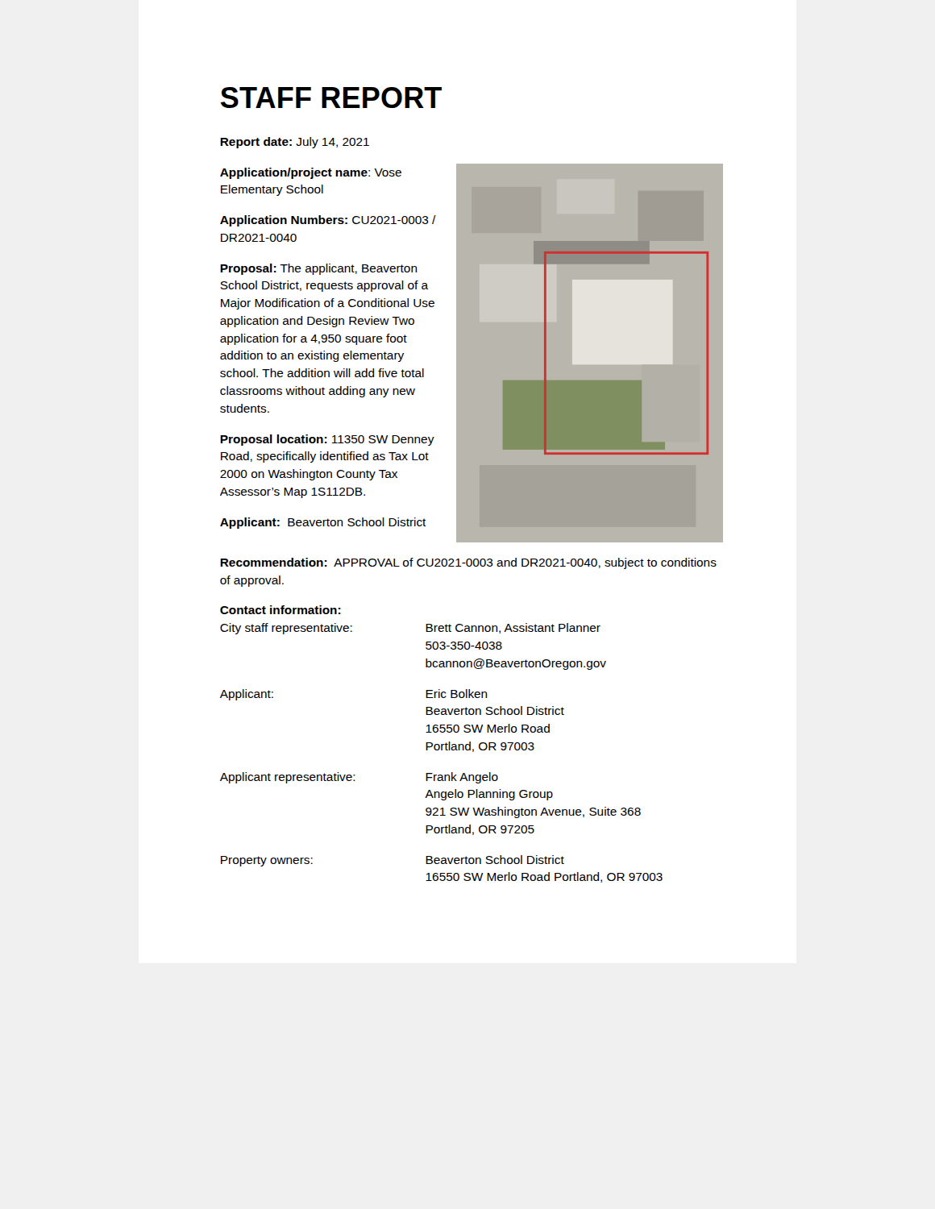STAFF REPORT
Report date: July 14, 2021
Application/project name: Vose Elementary School
Application Numbers: CU2021-0003 / DR2021-0040
Proposal: The applicant, Beaverton School District, requests approval of a Major Modification of a Conditional Use application and Design Review Two application for a 4,950 square foot addition to an existing elementary school. The addition will add five total classrooms without adding any new students.
Proposal location: 11350 SW Denney Road, specifically identified as Tax Lot 2000 on Washington County Tax Assessor’s Map 1S112DB.
Applicant: Beaverton School District
Recommendation: APPROVAL of CU2021-0003 and DR2021-0040, subject to conditions of approval.
Contact information:
| City staff representative: | Brett Cannon, Assistant Planner |
| | 503-350-4038 |
| | bcannon@BeavertonOregon.gov |
| Applicant: | Eric Bolken |
| | Beaverton School District |
| | 16550 SW Merlo Road |
| | Portland, OR 97003 |
| Applicant representative: | Frank Angelo |
| | Angelo Planning Group |
| | 921 SW Washington Avenue, Suite 368 |
| | Portland, OR 97205 |
| Property owners: | Beaverton School District |
| | 16550 SW Merlo Road Portland, OR 97003 |